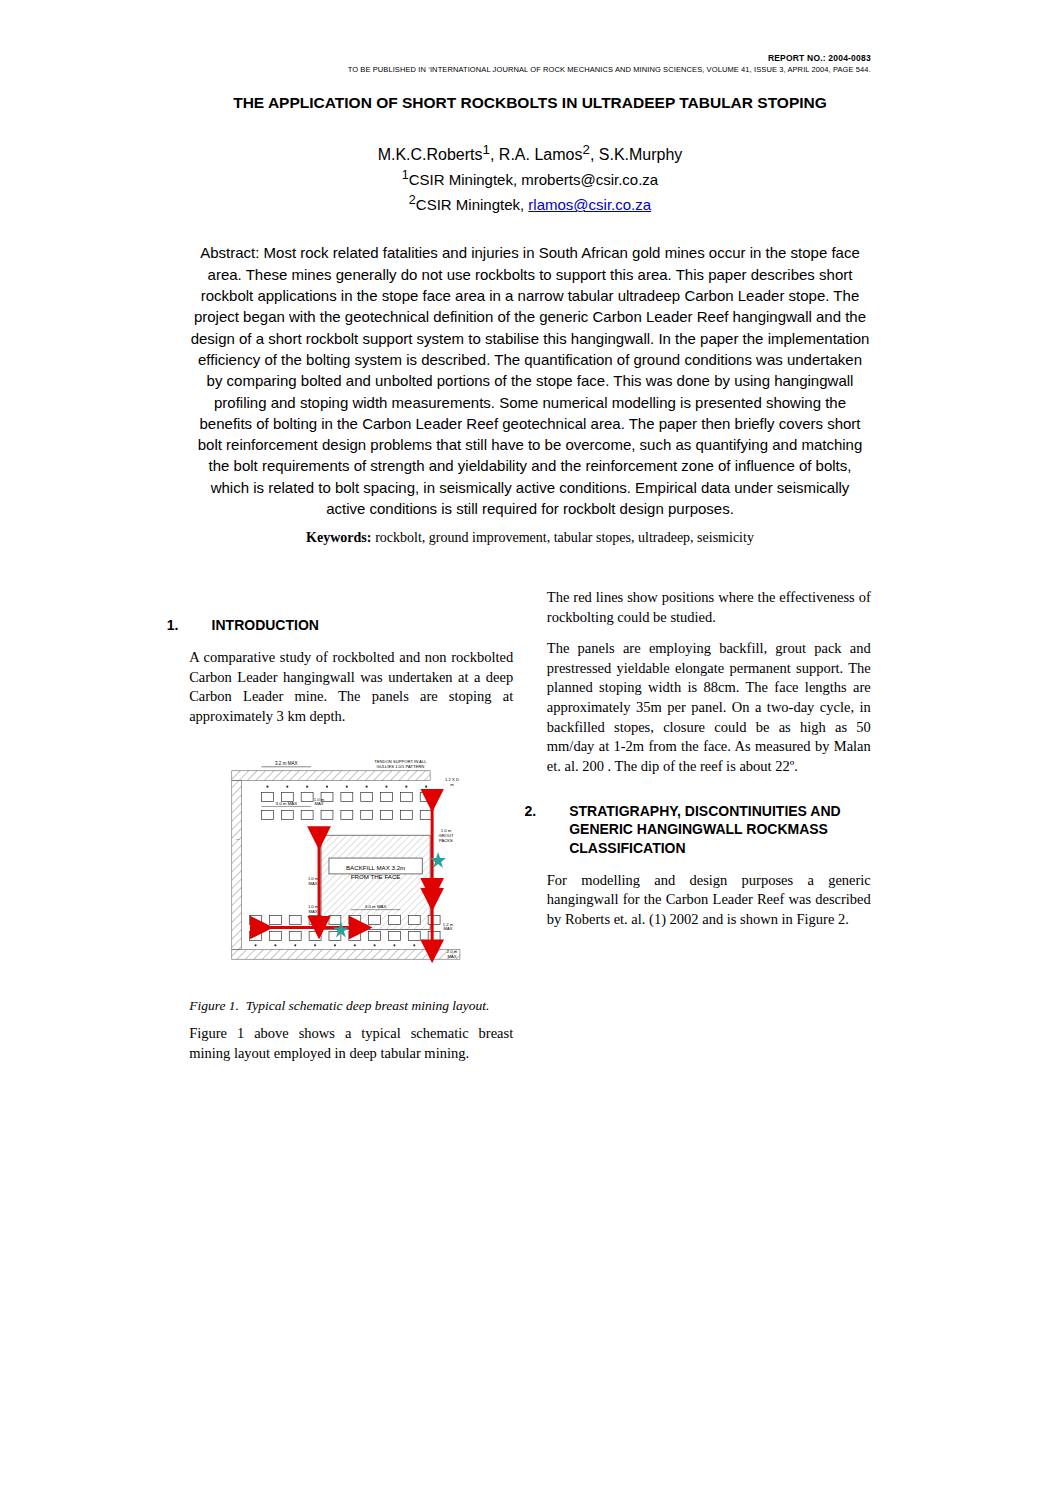REPORT NO.: 2004-0083
TO BE PUBLISHED IN ‘INTERNATIONAL JOURNAL OF ROCK MECHANICS AND MINING SCIENCES, VOLUME 41, ISSUE 3, APRIL 2004, PAGE 544.
THE APPLICATION OF SHORT ROCKBOLTS IN ULTRADEEP TABULAR STOPING
M.K.C.Roberts1, R.A. Lamos2, S.K.Murphy
1CSIR Miningtek, mroberts@csir.co.za
2CSIR Miningtek, rlamos@csir.co.za
Abstract: Most rock related fatalities and injuries in South African gold mines occur in the stope face area. These mines generally do not use rockbolts to support this area. This paper describes short rockbolt applications in the stope face area in a narrow tabular ultradeep Carbon Leader stope. The project began with the geotechnical definition of the generic Carbon Leader Reef hangingwall and the design of a short rockbolt support system to stabilise this hangingwall. In the paper the implementation efficiency of the bolting system is described. The quantification of ground conditions was undertaken by comparing bolted and unbolted portions of the stope face. This was done by using hangingwall profiling and stoping width measurements. Some numerical modelling is presented showing the benefits of bolting in the Carbon Leader Reef geotechnical area. The paper then briefly covers short bolt reinforcement design problems that still have to be overcome, such as quantifying and matching the bolt requirements of strength and yieldability and the reinforcement zone of influence of bolts, which is related to bolt spacing, in seismically active conditions. Empirical data under seismically active conditions is still required for rockbolt design purposes.
Keywords: rockbolt, ground improvement, tabular stopes, ultradeep, seismicity
1. INTRODUCTION
A comparative study of rockbolted and non rockbolted Carbon Leader hangingwall was undertaken at a deep Carbon Leader mine. The panels are stoping at approximately 3 km depth.
BACKFILL MAX 3.2m FROM THE FACE 3.2 m MAX TENDON SUPPORT IN ALL GULLIES 1.0/1 PATTERN 1.2 X D m 3.0 m MAX 1.0 m MAX 1.0 m GROUT PACKS 1.0 m MAX 1.0 m MAX 3.0 m MAX 1.2 m MAX 2.0 m MAX —
Figure 1. Typical schematic deep breast mining layout.
Figure 1 above shows a typical schematic breast mining layout employed in deep tabular mining.
The red lines show positions where the effectiveness of rockbolting could be studied.
The panels are employing backfill, grout pack and prestressed yieldable elongate permanent support. The planned stoping width is 88cm. The face lengths are approximately 35m per panel. On a two-day cycle, in backfilled stopes, closure could be as high as 50 mm/day at 1-2m from the face. As measured by Malan et. al. 200 . The dip of the reef is about 22º.
2. STRATIGRAPHY, DISCONTINUITIES AND GENERIC HANGINGWALL ROCKMASS CLASSIFICATION
For modelling and design purposes a generic hangingwall for the Carbon Leader Reef was described by Roberts et. al. (1) 2002 and is shown in Figure 2.